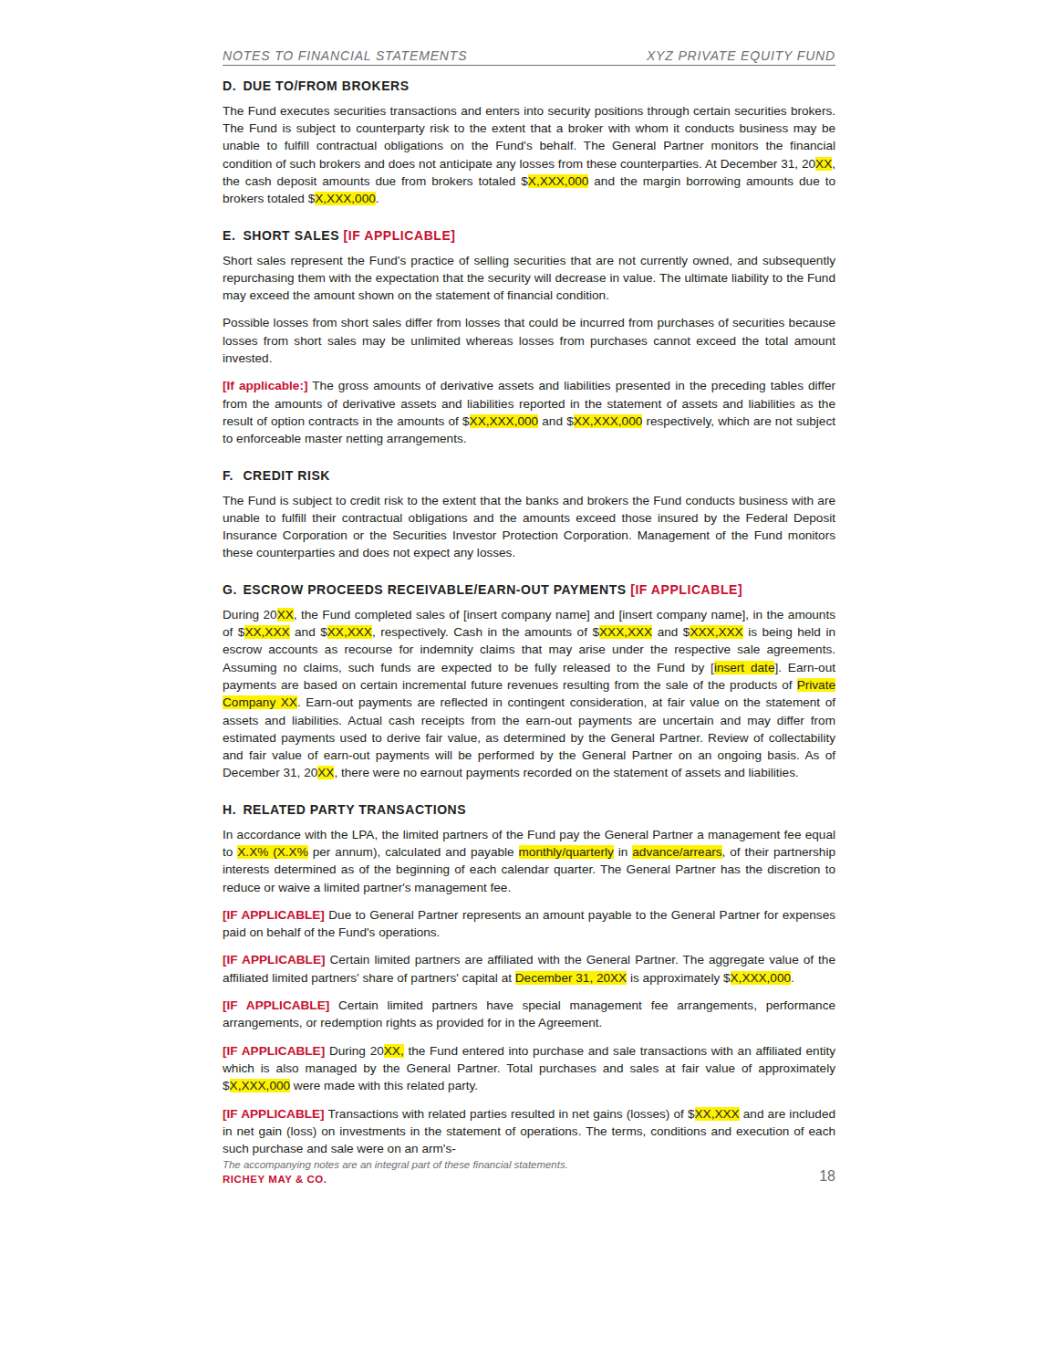Notes to Financial Statements XYZ Private Equity Fund
D. Due to/from Brokers
The Fund executes securities transactions and enters into security positions through certain securities brokers. The Fund is subject to counterparty risk to the extent that a broker with whom it conducts business may be unable to fulfill contractual obligations on the Fund's behalf. The General Partner monitors the financial condition of such brokers and does not anticipate any losses from these counterparties. At December 31, 20XX, the cash deposit amounts due from brokers totaled $X,XXX,000 and the margin borrowing amounts due to brokers totaled $X,XXX,000.
E. Short Sales [If Applicable]
Short sales represent the Fund's practice of selling securities that are not currently owned, and subsequently repurchasing them with the expectation that the security will decrease in value. The ultimate liability to the Fund may exceed the amount shown on the statement of financial condition.
Possible losses from short sales differ from losses that could be incurred from purchases of securities because losses from short sales may be unlimited whereas losses from purchases cannot exceed the total amount invested.
[If applicable:] The gross amounts of derivative assets and liabilities presented in the preceding tables differ from the amounts of derivative assets and liabilities reported in the statement of assets and liabilities as the result of option contracts in the amounts of $XX,XXX,000 and $XX,XXX,000 respectively, which are not subject to enforceable master netting arrangements.
F. Credit Risk
The Fund is subject to credit risk to the extent that the banks and brokers the Fund conducts business with are unable to fulfill their contractual obligations and the amounts exceed those insured by the Federal Deposit Insurance Corporation or the Securities Investor Protection Corporation. Management of the Fund monitors these counterparties and does not expect any losses.
G. Escrow Proceeds Receivable/Earn-out Payments [If applicable]
During 20XX, the Fund completed sales of [insert company name] and [insert company name], in the amounts of $XX,XXX and $XX,XXX, respectively. Cash in the amounts of $XXX,XXX and $XXX,XXX is being held in escrow accounts as recourse for indemnity claims that may arise under the respective sale agreements. Assuming no claims, such funds are expected to be fully released to the Fund by [insert date]. Earn-out payments are based on certain incremental future revenues resulting from the sale of the products of Private Company XX. Earn-out payments are reflected in contingent consideration, at fair value on the statement of assets and liabilities. Actual cash receipts from the earn-out payments are uncertain and may differ from estimated payments used to derive fair value, as determined by the General Partner. Review of collectability and fair value of earn-out payments will be performed by the General Partner on an ongoing basis. As of December 31, 20XX, there were no earnout payments recorded on the statement of assets and liabilities.
H. Related Party Transactions
In accordance with the LPA, the limited partners of the Fund pay the General Partner a management fee equal to X.X% (X.X% per annum), calculated and payable monthly/quarterly in advance/arrears, of their partnership interests determined as of the beginning of each calendar quarter. The General Partner has the discretion to reduce or waive a limited partner's management fee.
[IF APPLICABLE] Due to General Partner represents an amount payable to the General Partner for expenses paid on behalf of the Fund's operations.
[IF APPLICABLE] Certain limited partners are affiliated with the General Partner. The aggregate value of the affiliated limited partners' share of partners' capital at December 31, 20XX is approximately $X,XXX,000.
[IF APPLICABLE] Certain limited partners have special management fee arrangements, performance arrangements, or redemption rights as provided for in the Agreement.
[IF APPLICABLE] During 20XX, the Fund entered into purchase and sale transactions with an affiliated entity which is also managed by the General Partner. Total purchases and sales at fair value of approximately $X,XXX,000 were made with this related party.
[IF APPLICABLE] Transactions with related parties resulted in net gains (losses) of $XX,XXX and are included in net gain (loss) on investments in the statement of operations. The terms, conditions and execution of each such purchase and sale were on an arm's-
The accompanying notes are an integral part of these financial statements. RICHEY MAY & CO.
18